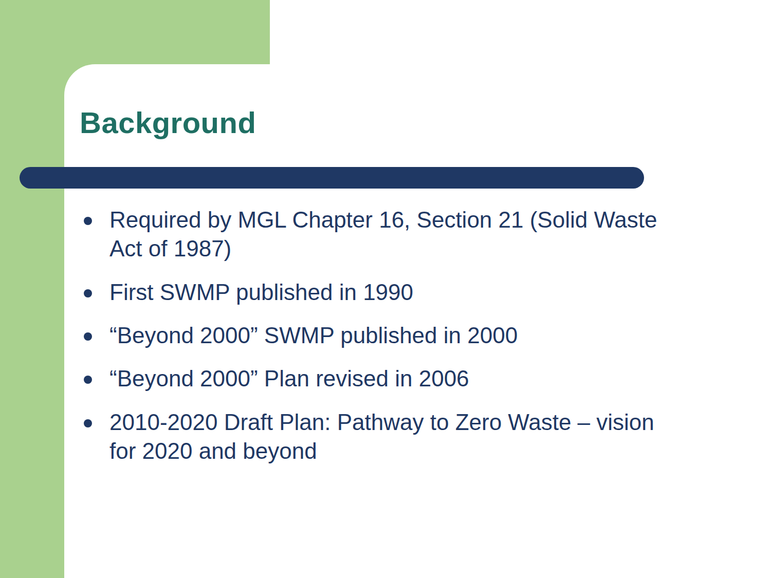Background
Required by MGL Chapter 16, Section 21 (Solid Waste Act of 1987)
First SWMP published in 1990
“Beyond 2000” SWMP published in 2000
“Beyond 2000” Plan revised in 2006
2010-2020 Draft Plan: Pathway to Zero Waste – vision for 2020 and beyond